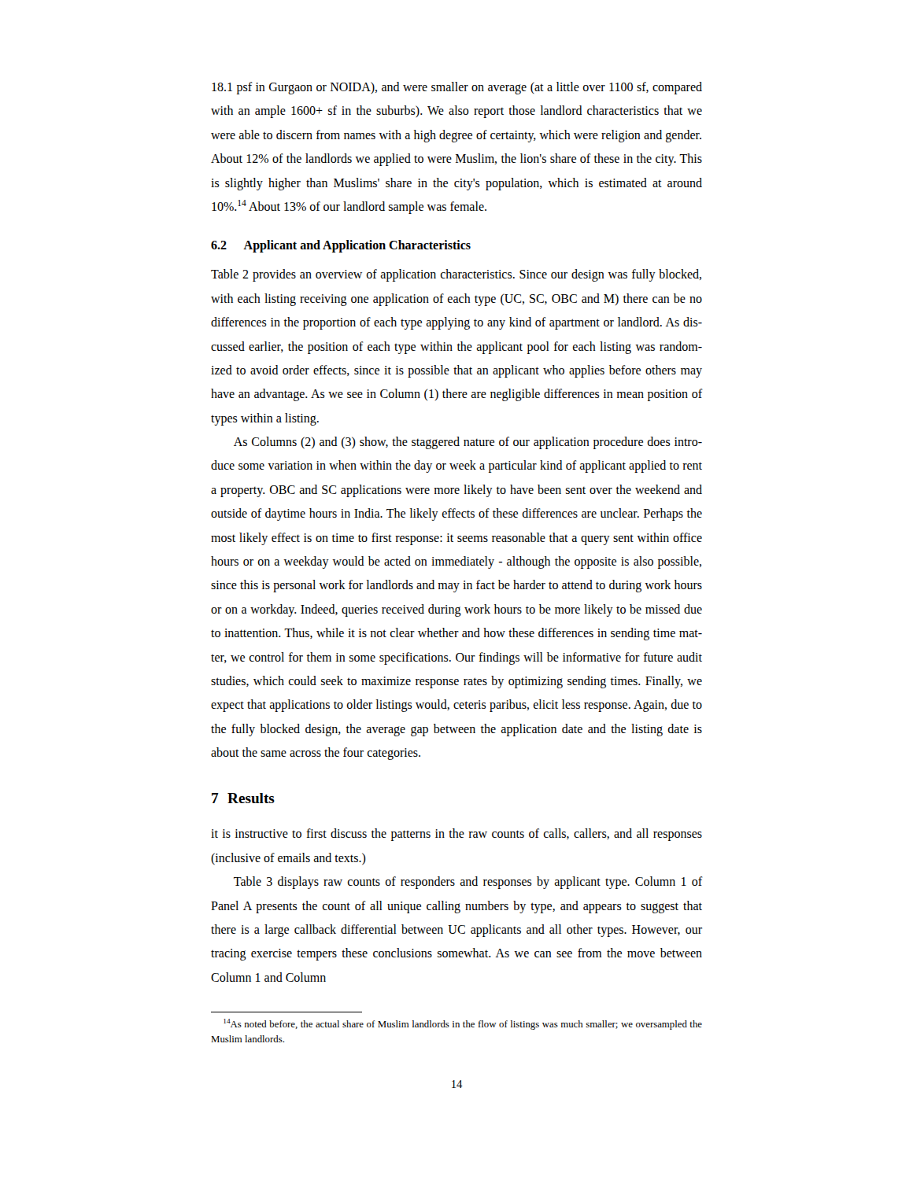18.1 psf in Gurgaon or NOIDA), and were smaller on average (at a little over 1100 sf, compared with an ample 1600+ sf in the suburbs). We also report those landlord characteristics that we were able to discern from names with a high degree of certainty, which were religion and gender. About 12% of the landlords we applied to were Muslim, the lion's share of these in the city. This is slightly higher than Muslims' share in the city's population, which is estimated at around 10%.14 About 13% of our landlord sample was female.
6.2 Applicant and Application Characteristics
Table 2 provides an overview of application characteristics. Since our design was fully blocked, with each listing receiving one application of each type (UC, SC, OBC and M) there can be no differences in the proportion of each type applying to any kind of apartment or landlord. As discussed earlier, the position of each type within the applicant pool for each listing was randomized to avoid order effects, since it is possible that an applicant who applies before others may have an advantage. As we see in Column (1) there are negligible differences in mean position of types within a listing.
As Columns (2) and (3) show, the staggered nature of our application procedure does introduce some variation in when within the day or week a particular kind of applicant applied to rent a property. OBC and SC applications were more likely to have been sent over the weekend and outside of daytime hours in India. The likely effects of these differences are unclear. Perhaps the most likely effect is on time to first response: it seems reasonable that a query sent within office hours or on a weekday would be acted on immediately - although the opposite is also possible, since this is personal work for landlords and may in fact be harder to attend to during work hours or on a workday. Indeed, queries received during work hours to be more likely to be missed due to inattention. Thus, while it is not clear whether and how these differences in sending time matter, we control for them in some specifications. Our findings will be informative for future audit studies, which could seek to maximize response rates by optimizing sending times. Finally, we expect that applications to older listings would, ceteris paribus, elicit less response. Again, due to the fully blocked design, the average gap between the application date and the listing date is about the same across the four categories.
7 Results
it is instructive to first discuss the patterns in the raw counts of calls, callers, and all responses (inclusive of emails and texts.)
Table 3 displays raw counts of responders and responses by applicant type. Column 1 of Panel A presents the count of all unique calling numbers by type, and appears to suggest that there is a large callback differential between UC applicants and all other types. However, our tracing exercise tempers these conclusions somewhat. As we can see from the move between Column 1 and Column
14As noted before, the actual share of Muslim landlords in the flow of listings was much smaller; we oversampled the Muslim landlords.
14